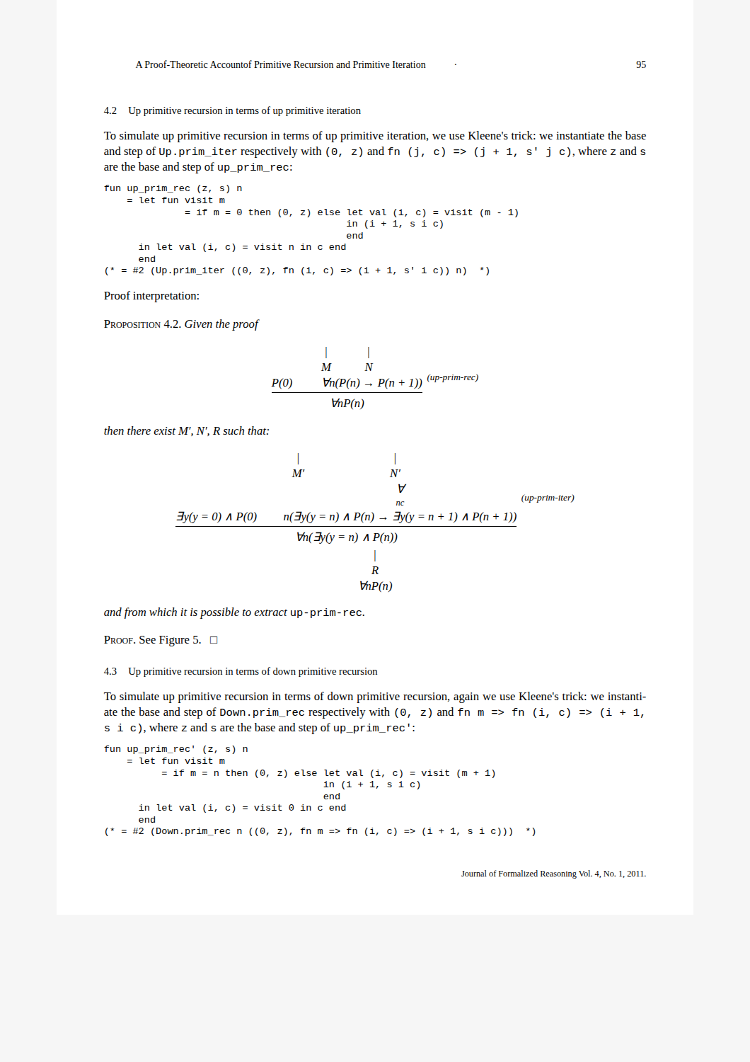A Proof-Theoretic Accountof Primitive Recursion and Primitive Iteration · 95
4.2 Up primitive recursion in terms of up primitive iteration
To simulate up primitive recursion in terms of up primitive iteration, we use Kleene's trick: we instantiate the base and step of Up.prim_iter respectively with (0, z) and fn (j, c) => (j + 1, s' j c), where z and s are the base and step of up_prim_rec:
fun up_prim_rec (z, s) n
    = let fun visit m
              = if m = 0 then (0, z) else let val (i, c) = visit (m - 1)
                                          in (i + 1, s i c)
                                          end
      in let val (i, c) = visit n in c end
      end
(* = #2 (Up.prim_iter ((0, z), fn (i, c) => (i + 1, s' i c)) n)  *)
Proof interpretation:
Proposition 4.2. Given the proof
|M |N P(0) ∀n(P(n) → P(n + 1)) ∀nP(n) (up-prim-rec)
then there exist M′, N′, R such that:
|M′ |N′ ∃y(y = 0) ∧ P(0) ∀ncn(∃y(y = n) ∧ P(n) → ∃y(y = n + 1) ∧ P(n + 1)) ∀n(∃y(y = n) ∧ P(n)) (up-prim-iter)
|R ∀nP(n)
and from which it is possible to extract up-prim-rec.
Proof. See Figure 5. □
4.3 Up primitive recursion in terms of down primitive recursion
To simulate up primitive recursion in terms of down primitive recursion, again we use Kleene's trick: we instantiate the base and step of Down.prim_rec respectively with (0, z) and fn m => fn (i, c) => (i + 1, s i c), where z and s are the base and step of up_prim_rec':
fun up_prim_rec' (z, s) n
    = let fun visit m
          = if m = n then (0, z) else let val (i, c) = visit (m + 1)
                                      in (i + 1, s i c)
                                      end
      in let val (i, c) = visit 0 in c end
      end
(* = #2 (Down.prim_rec n ((0, z), fn m => fn (i, c) => (i + 1, s i c)))  *)
Journal of Formalized Reasoning Vol. 4, No. 1, 2011.